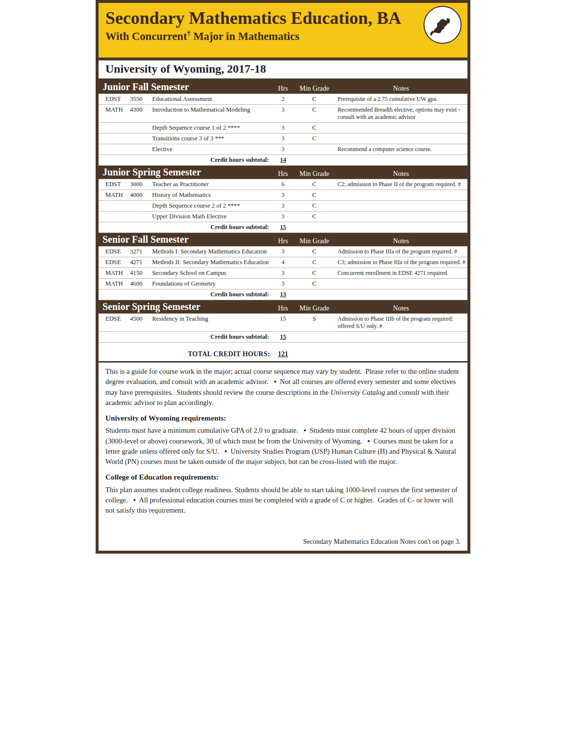Secondary Mathematics Education, BA
With Concurrent† Major in Mathematics
University of Wyoming, 2017-18
| Junior Fall Semester | Hrs | Min Grade | Notes |
| EDST | 3550 | Educational Assessment | 2 | C | Prerequisite of a 2.75 cumulative UW gpa. |
| MATH | 4300 | Introduction to Mathematical Modeling | 3 | C | Recommended Breadth elective; options may exist - consult with an academic advisor |
| | | Depth Sequence course 1 of 2 **** | 3 | C | |
| | | Transitions course 3 of 3 *** | 3 | C | |
| | | Elective | 3 | | Recommend a computer science course. |
| Credit hours subtotal: | 14 | | |
| Junior Spring Semester | Hrs | Min Grade | Notes |
| EDST | 3000 | Teacher as Practitioner | 6 | C | C2; admission to Phase II of the program required. # |
| MATH | 4000 | History of Mathematics | 3 | C | |
| | | Depth Sequence course 2 of 2 **** | 3 | C | |
| | | Upper Division Math Elective | 3 | C | |
| Credit hours subtotal: | 15 | | |
| Senior Fall Semester | Hrs | Min Grade | Notes |
| EDSE | 3271 | Methods I: Secondary Mathematics Education | 3 | C | Admission to Phase IIIa of the program required. # |
| EDSE | 4271 | Methods II: Secondary Mathematics Education | 4 | C | C3; admission to Phase IIIa of the program required. # |
| MATH | 4150 | Secondary School on Campus | 3 | C | Concurrent enrollment in EDSE 4271 required. |
| MATH | 4600 | Foundations of Geometry | 3 | C | |
| Credit hours subtotal: | 13 | | |
| Senior Spring Semester | Hrs | Min Grade | Notes |
| EDSE | 4500 | Residency in Teaching | 15 | S | Admission to Phase IIIb of the program required; offered S/U only. # |
| Credit hours subtotal: | 15 | | |
| TOTAL CREDIT HOURS: | 121 | | |
This is a guide for course work in the major; actual course sequence may vary by student. Please refer to the online student degree evaluation, and consult with an academic advisor. • Not all courses are offered every semester and some electives may have prerequisites. Students should review the course descriptions in the University Catalog and consult with their academic advisor to plan accordingly.
University of Wyoming requirements:
Students must have a minimum cumulative GPA of 2.0 to graduate. • Students must complete 42 hours of upper division (3000-level or above) coursework, 30 of which must be from the University of Wyoming. • Courses must be taken for a letter grade unless offered only for S/U. • University Studies Program (USP) Human Culture (H) and Physical & Natural World (PN) courses must be taken outside of the major subject, but can be cross-listed with the major.
College of Education requirements:
This plan assumes student college readiness. Students should be able to start taking 1000-level courses the first semester of college. • All professional education courses must be completed with a grade of C or higher. Grades of C- or lower will not satisfy this requirement.
Secondary Mathematics Education Notes con't on page 3.